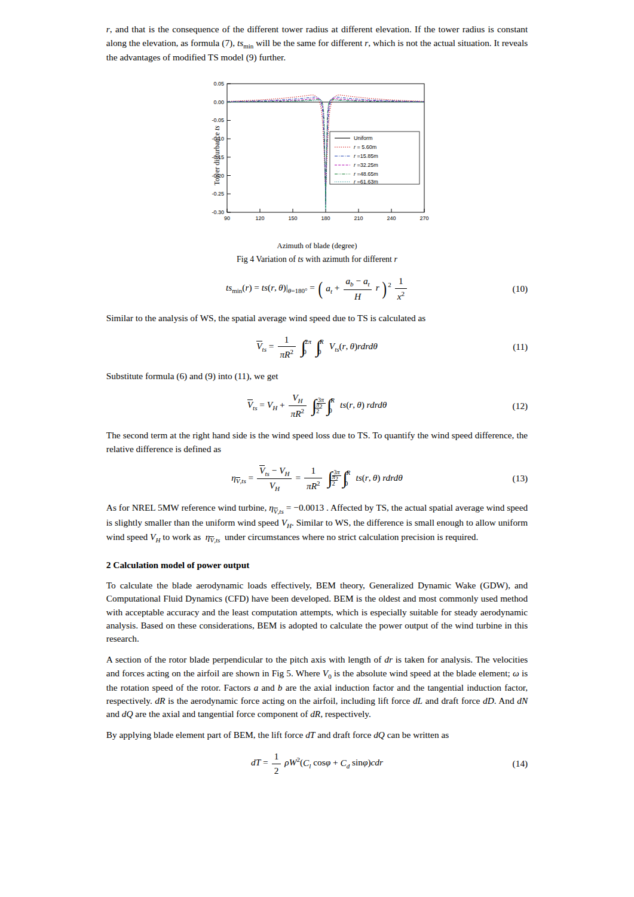r, and that is the consequence of the different tower radius at different elevation. If the tower radius is constant along the elevation, as formula (7), ts min will be the same for different r, which is not the actual situation. It reveals the advantages of modified TS model (9) further.
Tower disturbance ts
0.05 0.00 -0.05 -0.10 -0.15 -0.20 -0.25 -0.30 90 120 150 180 210 240 270 Uniform r = 5.60m r =15.85m r =32.25m r =48.65m r =61.63m
Azimuth of blade (degree)
Fig 4 Variation of ts with azimuth for different r
ts min(r) = ts(r, θ)|θ=180° = ( at + ab − at H r ) 2 1 x 2 (10)
Similar to the analysis of WS, the spatial average wind speed due to TS is calculated as
Vts = 1 πR 2 ∫2π 0 ∫R 0 Vts(r, θ)rdrdθ (11)
Substitute formula (6) and (9) into (11), we get
Vts = VH + VH πR 2 ∫3π 2 π 2 ∫R 0 ts(r, θ) rdrdθ (12)
The second term at the right hand side is the wind speed loss due to TS. To quantify the wind speed difference, the relative difference is defined as
ηV,ts = Vts − VH VH = 1 πR 2 ∫3π 2 π 2 ∫R 0 ts(r, θ) rdrdθ (13)
As for NREL 5MW reference wind turbine, ηV,ts = −0.0013 . Affected by TS, the actual spatial average wind speed is slightly smaller than the uniform wind speed VH. Similar to WS, the difference is small enough to allow uniform wind speed VH to work as ηV,ts under circumstances where no strict calculation precision is required.
2 Calculation model of power output
To calculate the blade aerodynamic loads effectively, BEM theory, Generalized Dynamic Wake (GDW), and Computational Fluid Dynamics (CFD) have been developed. BEM is the oldest and most commonly used method with acceptable accuracy and the least computation attempts, which is especially suitable for steady aerodynamic analysis. Based on these considerations, BEM is adopted to calculate the power output of the wind turbine in this research.
A section of the rotor blade perpendicular to the pitch axis with length of dr is taken for analysis. The velocities and forces acting on the airfoil are shown in Fig 5. Where V 0 is the absolute wind speed at the blade element; ω is the rotation speed of the rotor. Factors a and b are the axial induction factor and the tangential induction factor, respectively. dR is the aerodynamic force acting on the airfoil, including lift force dL and draft force dD. And dN and dQ are the axial and tangential force component of dR, respectively.
By applying blade element part of BEM, the lift force dT and draft force dQ can be written as
dT = 12 ρW 2(Cl cosφ + Cd sinφ)cdr (14)